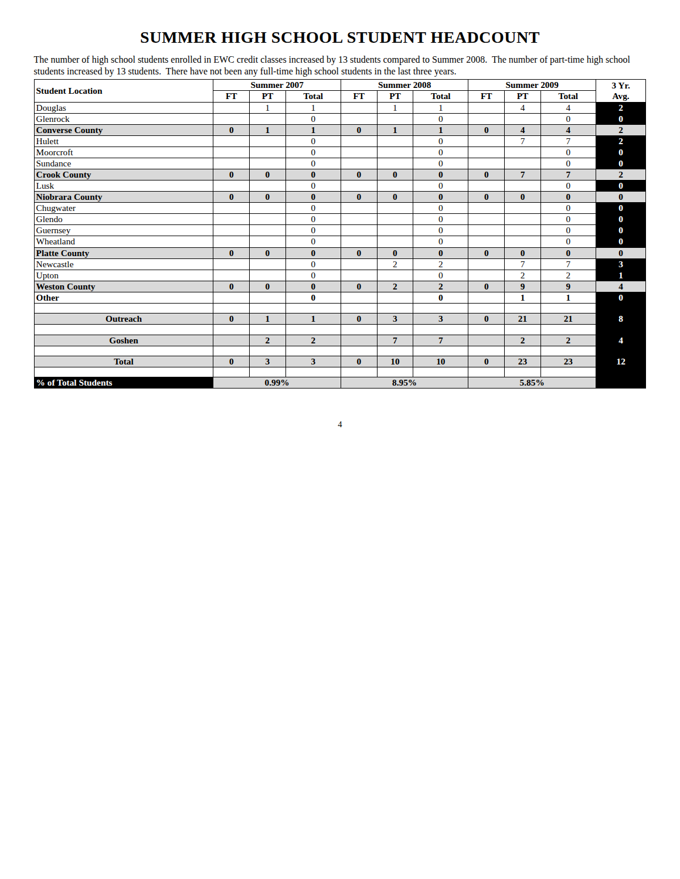SUMMER HIGH SCHOOL STUDENT HEADCOUNT
The number of high school students enrolled in EWC credit classes increased by 13 students compared to Summer 2008. The number of part-time high school students increased by 13 students. There have not been any full-time high school students in the last three years.
| Student Location | Summer 2007 | Summer 2008 | Summer 2009 | 3 Yr. Avg. |
| --- | --- | --- | --- | --- |
| FT | PT | Total | FT | PT | Total | FT | PT | Total |
| Douglas | | 1 | 1 | | 1 | 1 | | 4 | 4 | 2 |
| Glenrock | | | 0 | | | 0 | | | 0 | 0 |
| Converse County | 0 | 1 | 1 | 0 | 1 | 1 | 0 | 4 | 4 | 2 |
| Hulett | | | 0 | | | 0 | | 7 | 7 | 2 |
| Moorcroft | | | 0 | | | 0 | | | 0 | 0 |
| Sundance | | | 0 | | | 0 | | | 0 | 0 |
| Crook County | 0 | 0 | 0 | 0 | 0 | 0 | 0 | 7 | 7 | 2 |
| Lusk | | | 0 | | | 0 | | | 0 | 0 |
| Niobrara County | 0 | 0 | 0 | 0 | 0 | 0 | 0 | 0 | 0 | 0 |
| Chugwater | | | 0 | | | 0 | | | 0 | 0 |
| Glendo | | | 0 | | | 0 | | | 0 | 0 |
| Guernsey | | | 0 | | | 0 | | | 0 | 0 |
| Wheatland | | | 0 | | | 0 | | | 0 | 0 |
| Platte County | 0 | 0 | 0 | 0 | 0 | 0 | 0 | 0 | 0 | 0 |
| Newcastle | | | 0 | | 2 | 2 | | 7 | 7 | 3 |
| Upton | | | 0 | | | 0 | | 2 | 2 | 1 |
| Weston County | 0 | 0 | 0 | 0 | 2 | 2 | 0 | 9 | 9 | 4 |
| Other | | | 0 | | | 0 | | 1 | 1 | 0 |
| Outreach | 0 | 1 | 1 | 0 | 3 | 3 | 0 | 21 | 21 | 8 |
| Goshen | | 2 | 2 | | 7 | 7 | | 2 | 2 | 4 |
| Total | 0 | 3 | 3 | 0 | 10 | 10 | 0 | 23 | 23 | 12 |
| % of Total Students | 0.99% | 8.95% | 5.85% | |
4